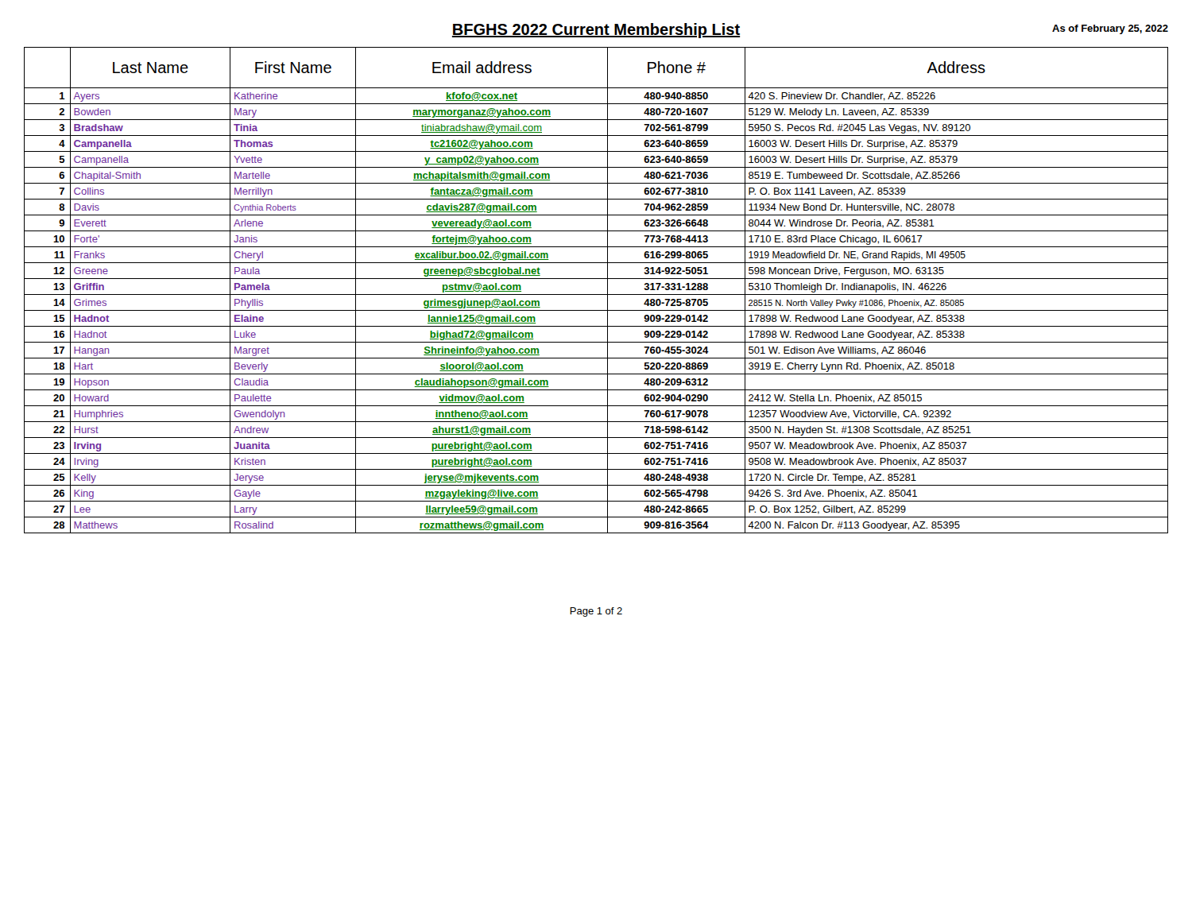BFGHS 2022 Current Membership List
As of February 25, 2022
| | Last Name | First Name | Email address | Phone # | Address |
| --- | --- | --- | --- | --- | --- |
| 1 | Ayers | Katherine | kfofo@cox.net | 480-940-8850 | 420 S. Pineview Dr. Chandler, AZ. 85226 |
| 2 | Bowden | Mary | marymorganaz@yahoo.com | 480-720-1607 | 5129 W. Melody Ln. Laveen, AZ. 85339 |
| 3 | Bradshaw | Tinia | tiniabradshaw@ymail.com | 702-561-8799 | 5950 S. Pecos Rd. #2045 Las Vegas, NV. 89120 |
| 4 | Campanella | Thomas | tc21602@yahoo.com | 623-640-8659 | 16003 W. Desert Hills Dr. Surprise, AZ. 85379 |
| 5 | Campanella | Yvette | y_camp02@yahoo.com | 623-640-8659 | 16003 W. Desert Hills Dr. Surprise, AZ. 85379 |
| 6 | Chapital-Smith | Martelle | mchapitalsmith@gmail.com | 480-621-7036 | 8519 E. Tumbeweed Dr. Scottsdale, AZ.85266 |
| 7 | Collins | Merrillyn | fantacza@gmail.com | 602-677-3810 | P. O. Box 1141 Laveen, AZ. 85339 |
| 8 | Davis | Cynthia Roberts | cdavis287@gmail.com | 704-962-2859 | 11934 New Bond Dr. Huntersville, NC. 28078 |
| 9 | Everett | Arlene | veveready@aol.com | 623-326-6648 | 8044 W. Windrose Dr. Peoria, AZ. 85381 |
| 10 | Forte' | Janis | fortejm@yahoo.com | 773-768-4413 | 1710 E. 83rd Place Chicago, IL 60617 |
| 11 | Franks | Cheryl | excalibur.boo.02.@gmail.com | 616-299-8065 | 1919 Meadowfield Dr. NE, Grand Rapids, MI 49505 |
| 12 | Greene | Paula | greenep@sbcglobal.net | 314-922-5051 | 598 Moncean Drive, Ferguson, MO. 63135 |
| 13 | Griffin | Pamela | pstmv@aol.com | 317-331-1288 | 5310 Thomleigh Dr. Indianapolis, IN. 46226 |
| 14 | Grimes | Phyllis | grimesgjunep@aol.com | 480-725-8705 | 28515 N. North Valley Pwky #1086, Phoenix, AZ. 85085 |
| 15 | Hadnot | Elaine | lannie125@gmail.com | 909-229-0142 | 17898 W. Redwood Lane Goodyear, AZ. 85338 |
| 16 | Hadnot | Luke | bighad72@gmailcom | 909-229-0142 | 17898 W. Redwood Lane Goodyear, AZ. 85338 |
| 17 | Hangan | Margret | Shrineinfo@yahoo.com | 760-455-3024 | 501 W. Edison Ave Williams, AZ 86046 |
| 18 | Hart | Beverly | sloorol@aol.com | 520-220-8869 | 3919 E. Cherry Lynn Rd. Phoenix, AZ. 85018 |
| 19 | Hopson | Claudia | claudiahopson@gmail.com | 480-209-6312 | |
| 20 | Howard | Paulette | vidmov@aol.com | 602-904-0290 | 2412 W. Stella Ln. Phoenix, AZ 85015 |
| 21 | Humphries | Gwendolyn | inntheno@aol.com | 760-617-9078 | 12357 Woodview Ave, Victorville, CA. 92392 |
| 22 | Hurst | Andrew | ahurst1@gmail.com | 718-598-6142 | 3500 N. Hayden St. #1308 Scottsdale, AZ 85251 |
| 23 | Irving | Juanita | purebright@aol.com | 602-751-7416 | 9507 W. Meadowbrook Ave. Phoenix, AZ 85037 |
| 24 | Irving | Kristen | purebright@aol.com | 602-751-7416 | 9508 W. Meadowbrook Ave. Phoenix, AZ 85037 |
| 25 | Kelly | Jeryse | jeryse@mjkevents.com | 480-248-4938 | 1720 N. Circle Dr. Tempe, AZ. 85281 |
| 26 | King | Gayle | mzgayleking@live.com | 602-565-4798 | 9426 S. 3rd Ave. Phoenix, AZ. 85041 |
| 27 | Lee | Larry | llarrylee59@gmail.com | 480-242-8665 | P. O. Box 1252, Gilbert, AZ. 85299 |
| 28 | Matthews | Rosalind | rozmatthews@gmail.com | 909-816-3564 | 4200 N. Falcon Dr. #113 Goodyear, AZ. 85395 |
Page 1 of 2